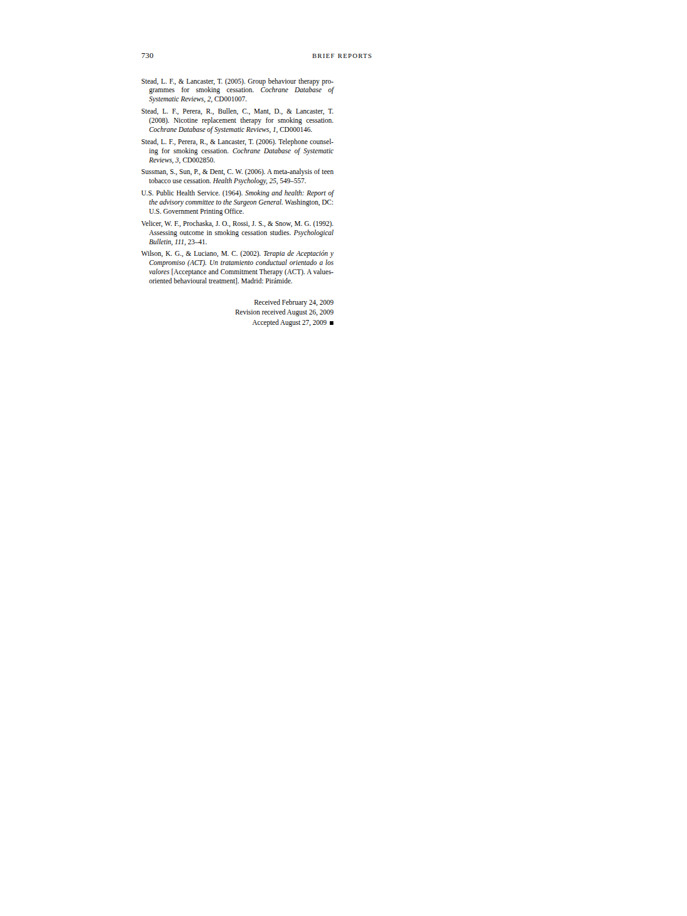730
Brief Reports
Stead, L. F., & Lancaster, T. (2005). Group behaviour therapy programmes for smoking cessation. Cochrane Database of Systematic Reviews, 2, CD001007.
Stead, L. F., Perera, R., Bullen, C., Mant, D., & Lancaster, T. (2008). Nicotine replacement therapy for smoking cessation. Cochrane Database of Systematic Reviews, 1, CD000146.
Stead, L. F., Perera, R., & Lancaster, T. (2006). Telephone counseling for smoking cessation. Cochrane Database of Systematic Reviews, 3, CD002850.
Sussman, S., Sun, P., & Dent, C. W. (2006). A meta-analysis of teen tobacco use cessation. Health Psychology, 25, 549–557.
U.S. Public Health Service. (1964). Smoking and health: Report of the advisory committee to the Surgeon General. Washington, DC: U.S. Government Printing Office.
Velicer, W. F., Prochaska, J. O., Rossi, J. S., & Snow, M. G. (1992). Assessing outcome in smoking cessation studies. Psychological Bulletin, 111, 23–41.
Wilson, K. G., & Luciano, M. C. (2002). Terapia de Aceptación y Compromiso (ACT). Un tratamiento conductual orientado a los valores [Acceptance and Commitment Therapy (ACT). A values-oriented behavioural treatment]. Madrid: Pirámide.
Received February 24, 2009
Revision received August 26, 2009
Accepted August 27, 2009